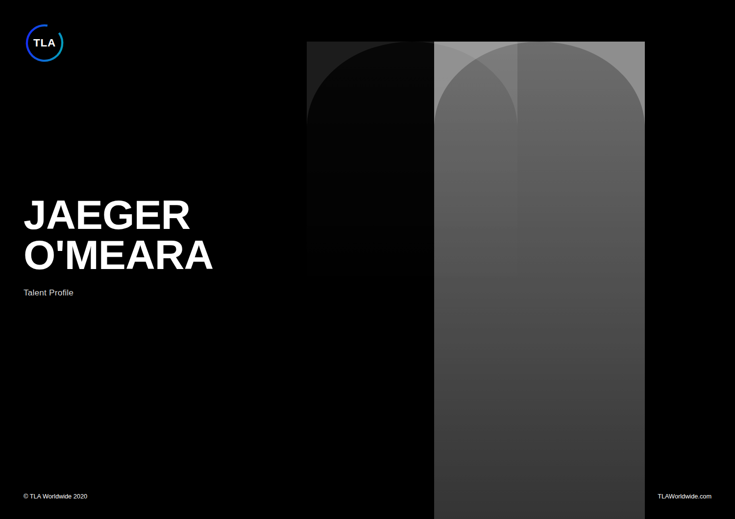TLA
Jaeger O'Meara
Talent Profile
© TLA Worldwide 2020
TLAWorldwide.com